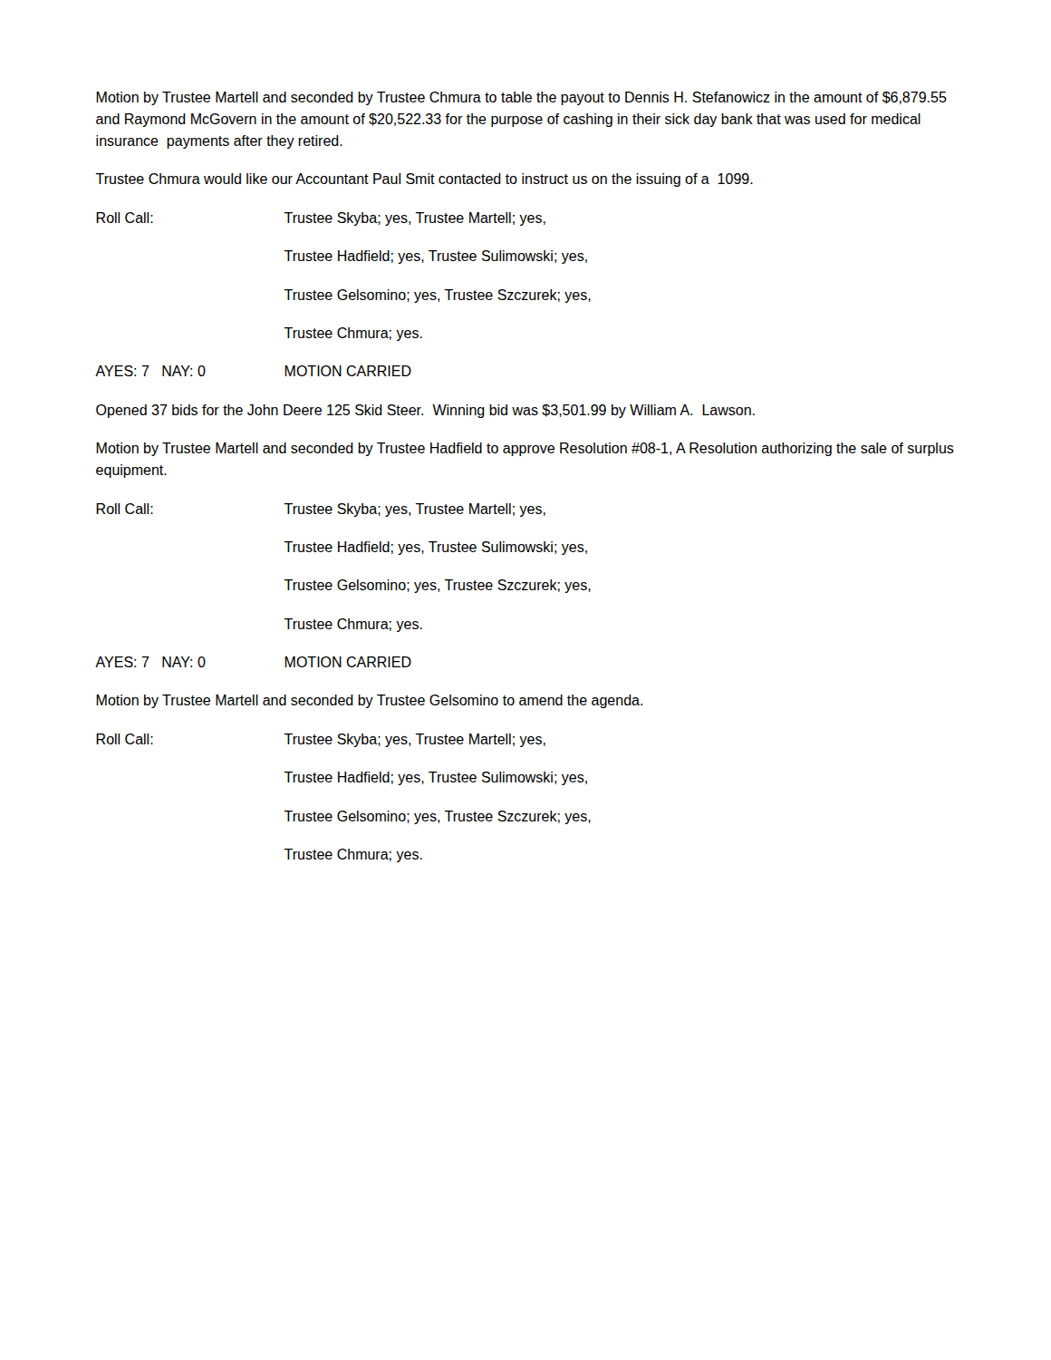Motion by Trustee Martell and seconded by Trustee Chmura to table the payout to Dennis H. Stefanowicz in the amount of $6,879.55 and Raymond McGovern in the amount of $20,522.33 for the purpose of cashing in their sick day bank that was used for medical insurance payments after they retired.
Trustee Chmura would like our Accountant Paul Smit contacted to instruct us on the issuing of a 1099.
Roll Call:
Trustee Skyba; yes, Trustee Martell; yes,
Trustee Hadfield; yes, Trustee Sulimowski; yes,
Trustee Gelsomino; yes, Trustee Szczurek; yes,
Trustee Chmura; yes.
AYES: 7 NAY: 0
MOTION CARRIED
Opened 37 bids for the John Deere 125 Skid Steer. Winning bid was $3,501.99 by William A. Lawson.
Motion by Trustee Martell and seconded by Trustee Hadfield to approve Resolution #08-1, A Resolution authorizing the sale of surplus equipment.
Roll Call:
Trustee Skyba; yes, Trustee Martell; yes,
Trustee Hadfield; yes, Trustee Sulimowski; yes,
Trustee Gelsomino; yes, Trustee Szczurek; yes,
Trustee Chmura; yes.
AYES: 7 NAY: 0
MOTION CARRIED
Motion by Trustee Martell and seconded by Trustee Gelsomino to amend the agenda.
Roll Call:
Trustee Skyba; yes, Trustee Martell; yes,
Trustee Hadfield; yes, Trustee Sulimowski; yes,
Trustee Gelsomino; yes, Trustee Szczurek; yes,
Trustee Chmura; yes.